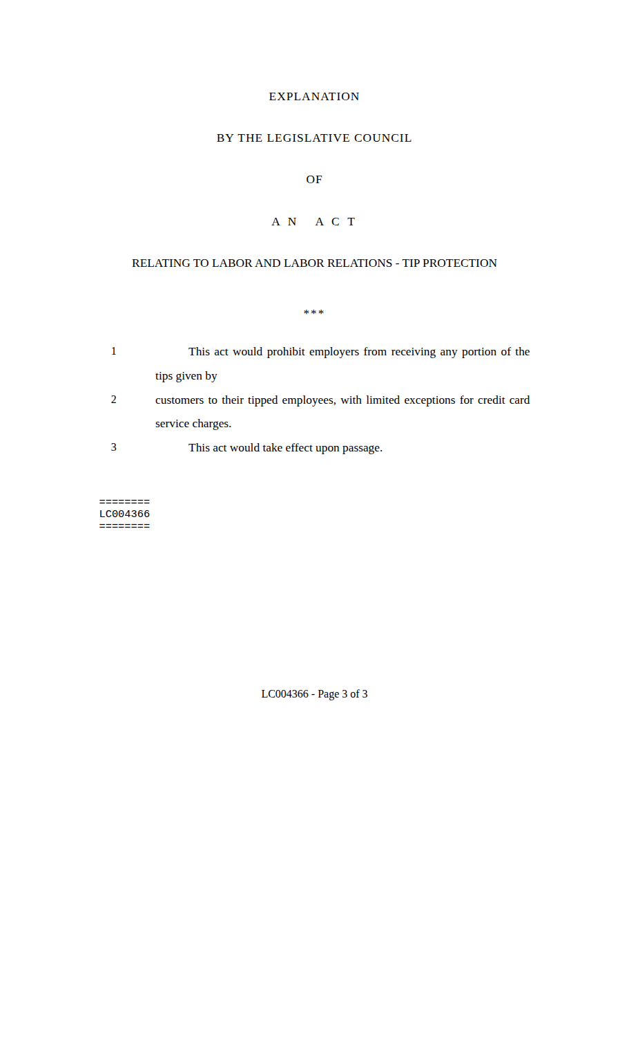EXPLANATION
BY THE LEGISLATIVE COUNCIL
OF
A N A C T
RELATING TO LABOR AND LABOR RELATIONS - TIP PROTECTION
***
This act would prohibit employers from receiving any portion of the tips given by
customers to their tipped employees, with limited exceptions for credit card service charges.
This act would take effect upon passage.
========
LC004366
========
LC004366 - Page 3 of 3